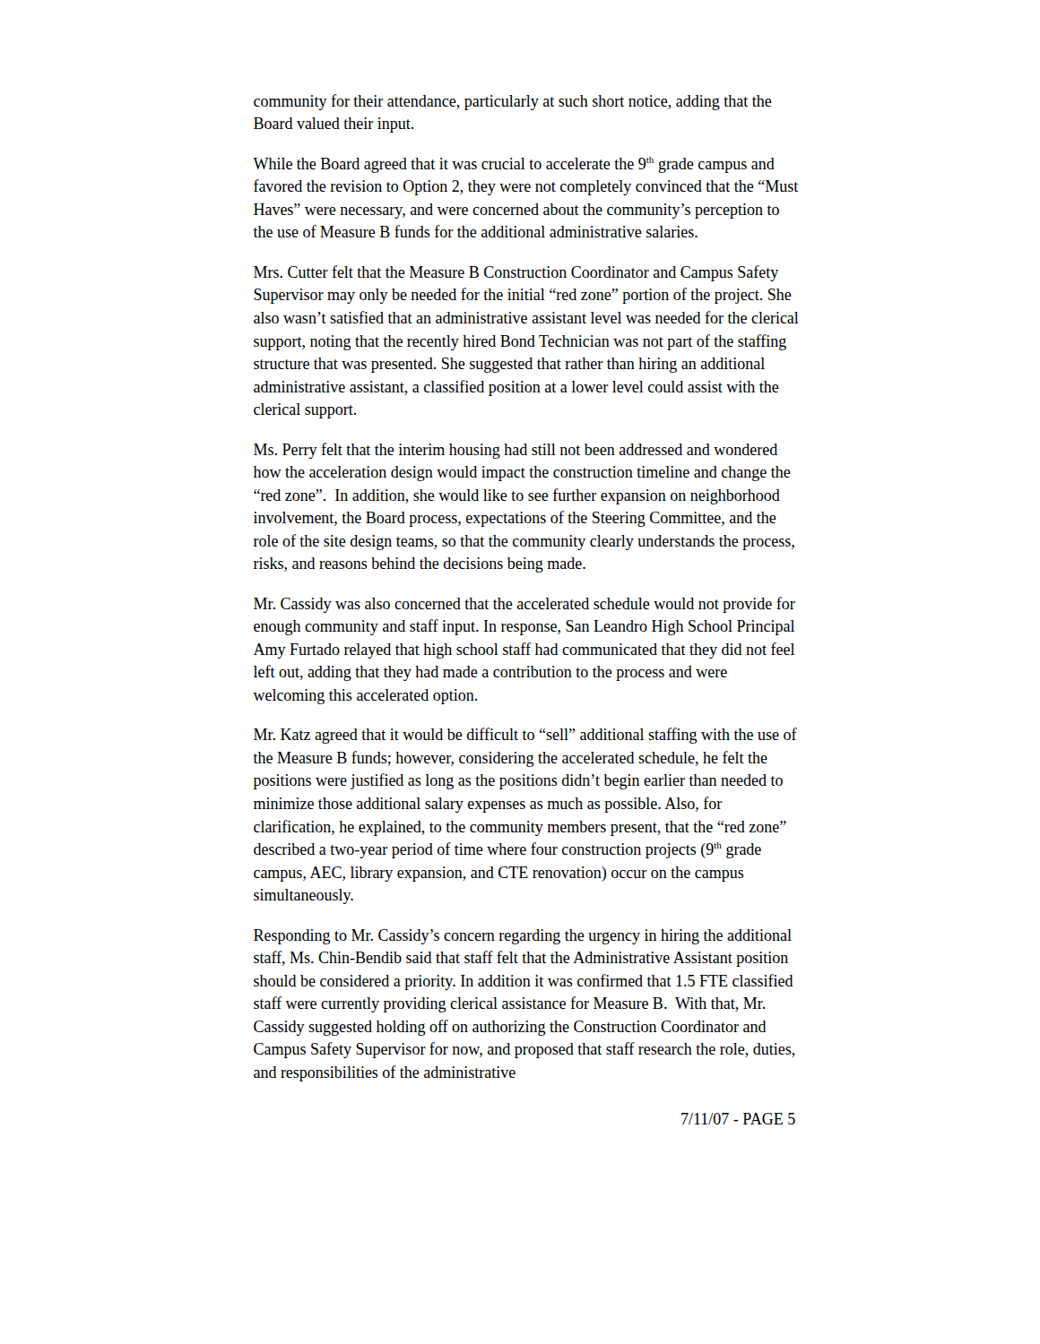community for their attendance, particularly at such short notice, adding that the Board valued their input.
While the Board agreed that it was crucial to accelerate the 9th grade campus and favored the revision to Option 2, they were not completely convinced that the “Must Haves” were necessary, and were concerned about the community’s perception to the use of Measure B funds for the additional administrative salaries.
Mrs. Cutter felt that the Measure B Construction Coordinator and Campus Safety Supervisor may only be needed for the initial “red zone” portion of the project. She also wasn’t satisfied that an administrative assistant level was needed for the clerical support, noting that the recently hired Bond Technician was not part of the staffing structure that was presented. She suggested that rather than hiring an additional administrative assistant, a classified position at a lower level could assist with the clerical support.
Ms. Perry felt that the interim housing had still not been addressed and wondered how the acceleration design would impact the construction timeline and change the “red zone”. In addition, she would like to see further expansion on neighborhood involvement, the Board process, expectations of the Steering Committee, and the role of the site design teams, so that the community clearly understands the process, risks, and reasons behind the decisions being made.
Mr. Cassidy was also concerned that the accelerated schedule would not provide for enough community and staff input. In response, San Leandro High School Principal Amy Furtado relayed that high school staff had communicated that they did not feel left out, adding that they had made a contribution to the process and were welcoming this accelerated option.
Mr. Katz agreed that it would be difficult to “sell” additional staffing with the use of the Measure B funds; however, considering the accelerated schedule, he felt the positions were justified as long as the positions didn’t begin earlier than needed to minimize those additional salary expenses as much as possible. Also, for clarification, he explained, to the community members present, that the “red zone” described a two-year period of time where four construction projects (9th grade campus, AEC, library expansion, and CTE renovation) occur on the campus simultaneously.
Responding to Mr. Cassidy’s concern regarding the urgency in hiring the additional staff, Ms. Chin-Bendib said that staff felt that the Administrative Assistant position should be considered a priority. In addition it was confirmed that 1.5 FTE classified staff were currently providing clerical assistance for Measure B. With that, Mr. Cassidy suggested holding off on authorizing the Construction Coordinator and Campus Safety Supervisor for now, and proposed that staff research the role, duties, and responsibilities of the administrative
7/11/07 - PAGE 5